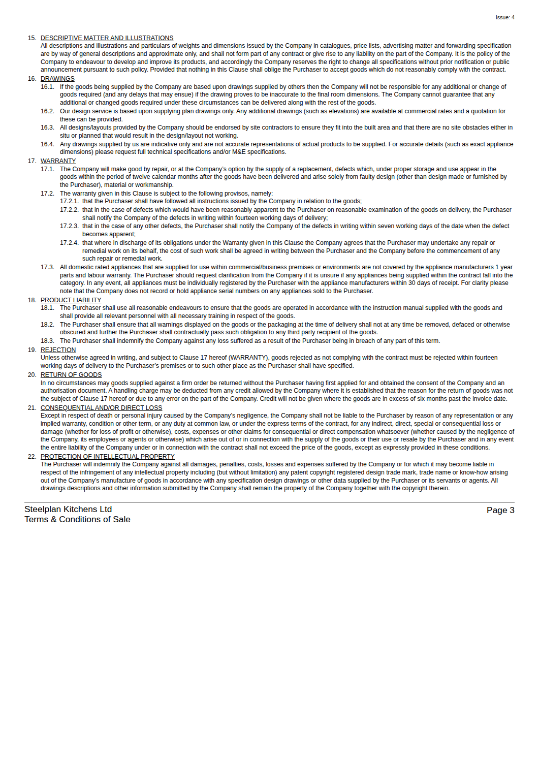Issue: 4
Descriptive Matter and Illustrations All descriptions and illustrations and particulars of weights and dimensions issued by the Company in catalogues, price lists, advertising matter and forwarding specification are by way of general descriptions and approximate only, and shall not form part of any contract or give rise to any liability on the part of the Company. It is the policy of the Company to endeavour to develop and improve its products, and accordingly the Company reserves the right to change all specifications without prior notification or public announcement pursuant to such policy. Provided that nothing in this Clause shall oblige the Purchaser to accept goods which do not reasonably comply with the contract.
Drawings
16.1. If the goods being supplied by the Company are based upon drawings supplied by others then the Company will not be responsible for any additional or change of goods required (and any delays that may ensue) if the drawing proves to be inaccurate to the final room dimensions. The Company cannot guarantee that any additional or changed goods required under these circumstances can be delivered along with the rest of the goods.
16.2. Our design service is based upon supplying plan drawings only. Any additional drawings (such as elevations) are available at commercial rates and a quotation for these can be provided.
16.3. All designs/layouts provided by the Company should be endorsed by site contractors to ensure they fit into the built area and that there are no site obstacles either in situ or planned that would result in the design/layout not working.
16.4. Any drawings supplied by us are indicative only and are not accurate representations of actual products to be supplied. For accurate details (such as exact appliance dimensions) please request full technical specifications and/or M&E specifications.
Warranty
17.1. The Company will make good by repair, or at the Company’s option by the supply of a replacement, defects which, under proper storage and use appear in the goods within the period of twelve calendar months after the goods have been delivered and arise solely from faulty design (other than design made or furnished by the Purchaser), material or workmanship.
17.2. The warranty given in this Clause is subject to the following provisos, namely:
17.2.1. that the Purchaser shall have followed all instructions issued by the Company in relation to the goods;
17.2.2. that in the case of defects which would have been reasonably apparent to the Purchaser on reasonable examination of the goods on delivery, the Purchaser shall notify the Company of the defects in writing within fourteen working days of delivery;
17.2.3. that in the case of any other defects, the Purchaser shall notify the Company of the defects in writing within seven working days of the date when the defect becomes apparent;
17.2.4. that where in discharge of its obligations under the Warranty given in this Clause the Company agrees that the Purchaser may undertake any repair or remedial work on its behalf, the cost of such work shall be agreed in writing between the Purchaser and the Company before the commencement of any such repair or remedial work.
17.3. All domestic rated appliances that are supplied for use within commercial/business premises or environments are not covered by the appliance manufacturers 1 year parts and labour warranty. The Purchaser should request clarification from the Company if it is unsure if any appliances being supplied within the contract fall into the category. In any event, all appliances must be individually registered by the Purchaser with the appliance manufacturers within 30 days of receipt. For clarity please note that the Company does not record or hold appliance serial numbers on any appliances sold to the Purchaser.
Product Liability
18.1. The Purchaser shall use all reasonable endeavours to ensure that the goods are operated in accordance with the instruction manual supplied with the goods and shall provide all relevant personnel with all necessary training in respect of the goods.
18.2. The Purchaser shall ensure that all warnings displayed on the goods or the packaging at the time of delivery shall not at any time be removed, defaced or otherwise obscured and further the Purchaser shall contractually pass such obligation to any third party recipient of the goods.
18.3. The Purchaser shall indemnify the Company against any loss suffered as a result of the Purchaser being in breach of any part of this term.
Rejection Unless otherwise agreed in writing, and subject to Clause 17 hereof (WARRANTY), goods rejected as not complying with the contract must be rejected within fourteen working days of delivery to the Purchaser’s premises or to such other place as the Purchaser shall have specified.
Return of Goods In no circumstances may goods supplied against a firm order be returned without the Purchaser having first applied for and obtained the consent of the Company and an authorisation document. A handling charge may be deducted from any credit allowed by the Company where it is established that the reason for the return of goods was not the subject of Clause 17 hereof or due to any error on the part of the Company. Credit will not be given where the goods are in excess of six months past the invoice date.
Consequential and/or Direct Loss Except in respect of death or personal injury caused by the Company’s negligence, the Company shall not be liable to the Purchaser by reason of any representation or any implied warranty, condition or other term, or any duty at common law, or under the express terms of the contract, for any indirect, direct, special or consequential loss or damage (whether for loss of profit or otherwise), costs, expenses or other claims for consequential or direct compensation whatsoever (whether caused by the negligence of the Company, its employees or agents or otherwise) which arise out of or in connection with the supply of the goods or their use or resale by the Purchaser and in any event the entire liability of the Company under or in connection with the contract shall not exceed the price of the goods, except as expressly provided in these conditions.
Protection of Intellectual Property The Purchaser will indemnify the Company against all damages, penalties, costs, losses and expenses suffered by the Company or for which it may become liable in respect of the infringement of any intellectual property including (but without limitation) any patent copyright registered design trade mark, trade name or know-how arising out of the Company’s manufacture of goods in accordance with any specification design drawings or other data supplied by the Purchaser or its servants or agents. All drawings descriptions and other information submitted by the Company shall remain the property of the Company together with the copyright therein.
Steelplan Kitchens Ltd
Terms & Conditions of Sale
Page 3